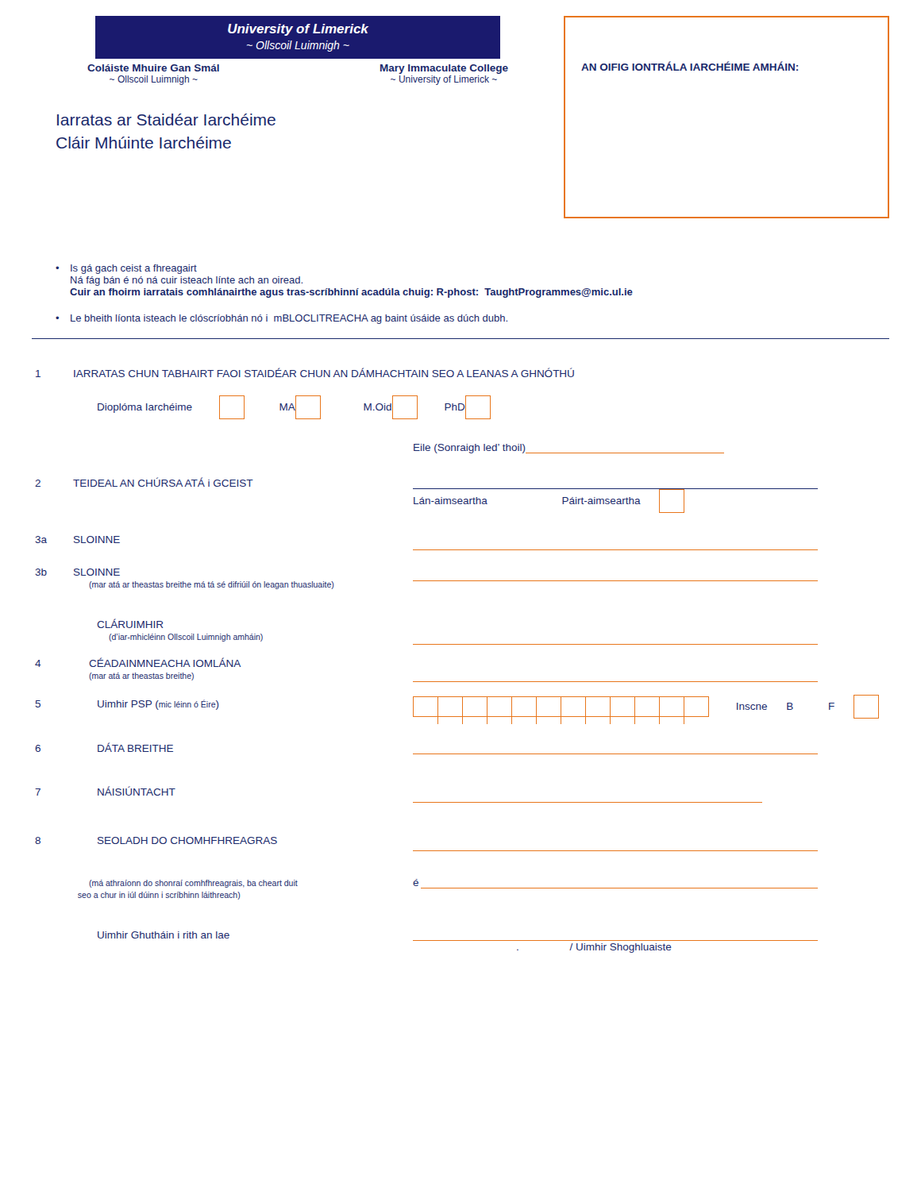University of Limerick
~ Ollscoil Luimnigh ~
Coláiste Mhuire Gan Smál
~ Ollscoil Luimnigh ~
Mary Immaculate College
~ University of Limerick ~
AN OIFIG IONTRÁLA IARCHÉIME AMHÁIN:
Iarratas ar Staidéar Iarchéime
Cláir Mhúinte Iarchéime
Is gá gach ceist a fhreagairt Ná fág bán é nó ná cuir isteach línte ach an oiread. Cuir an fhoirm iarratais comhlánairthe agus tras-scríbhinní acadúla chuig: R-phost: TaughtProgrammes@mic.ul.ie
Le bheith líonta isteach le clóscríobhán nó i mBLOCLITREACHA ag baint úsáide as dúch dubh.
| 1 | IARRATAS CHUN TABHAIRT FAOI STAIDÉAR CHUN AN DÁMHACHTAIN SEO A LEANAS A GHNÓTHÚ |
| | Dioplóma Iarchéime MA M.Oid PhD |
| | | Eile (Sonraigh led’ thoil) |
| 2 | TEIDEAL AN CHÚRSA ATÁ i GCEIST | Lán-aimseartha Páirt-aimseartha |
| 3a | SLOINNE | |
| 3b | SLOINNE (mar atá ar theastas breithe má tá sé difriúil ón leagan thuasluaite) | |
| | CLÁRUIMHIR (d’iar-mhicléinn Ollscoil Luimnigh amháin) | |
| 4 | CÉADAINMNEACHA IOMLÁNA (mar atá ar theastas breithe) | |
| 5 | Uimhir PSP ( mic léinn ó Éire ) | Inscne B F |
| 6 | DÁTA BREITHE | |
| 7 | NÁISIÚNTACHT | |
| 8 | SEOLADH DO CHOMHFHREAGRAS | |
| | (má athraíonn do shonraí comhfhreagrais, ba cheart duit seo a chur in iúl dúinn i scríbhinn láithreach) | é |
| | Uimhir Ghutháin i rith an lae | . / Uimhir Shoghluaiste |